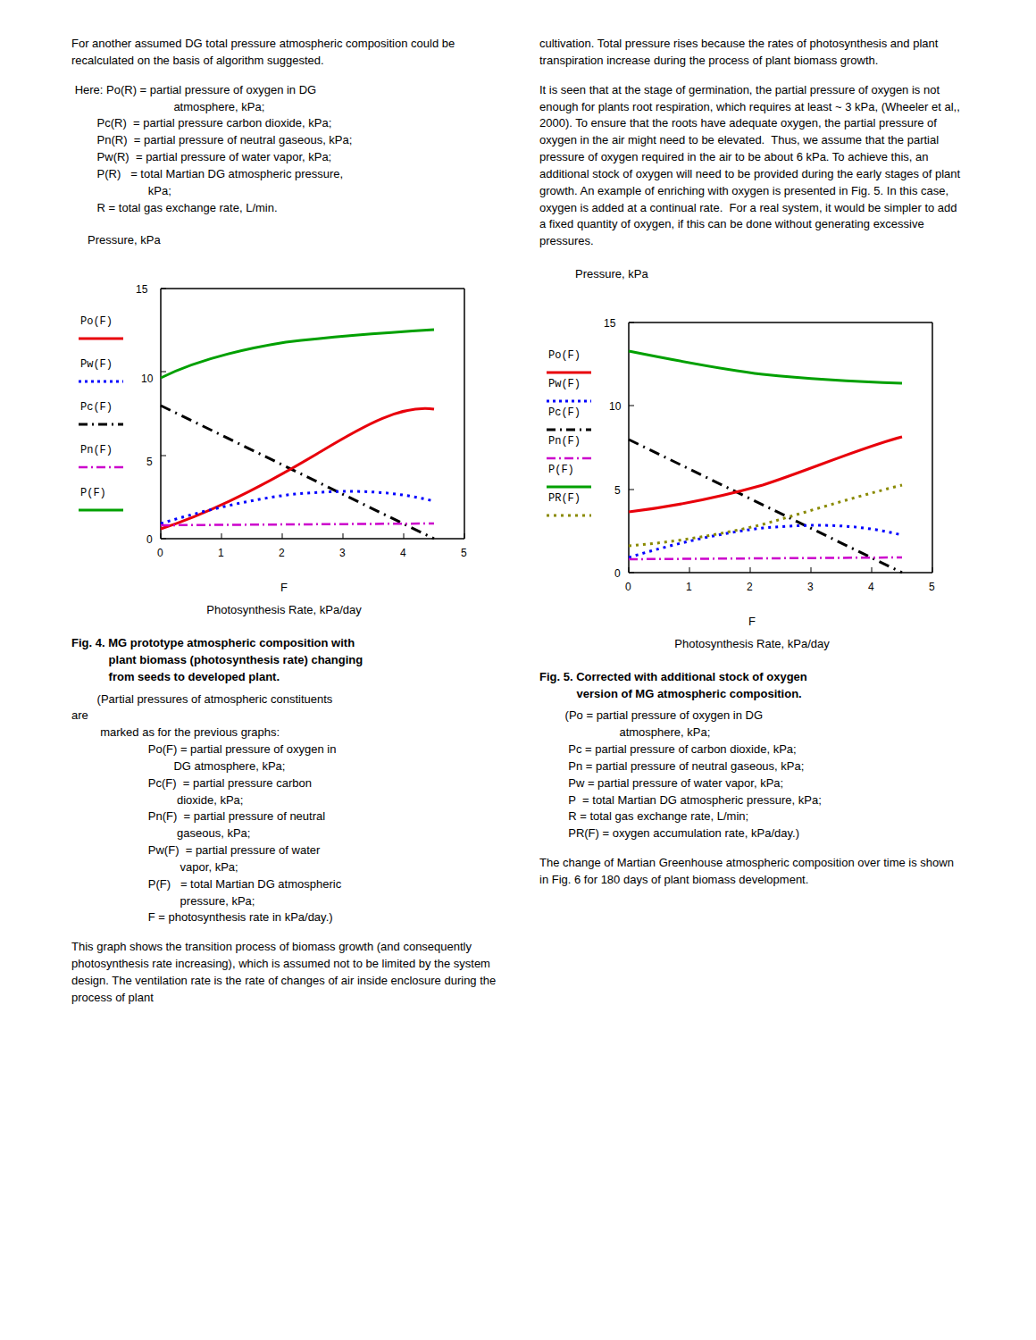For another assumed DG total pressure atmospheric composition could be recalculated on the basis of algorithm suggested.
Here: Po(R) = partial pressure of oxygen in DG
atmosphere, kPa;
Pc(R) = partial pressure carbon dioxide, kPa;
Pn(R) = partial pressure of neutral gaseous, kPa;
Pw(R) = partial pressure of water vapor, kPa;
P(R) = total Martian DG atmospheric pressure,
kPa;
R = total gas exchange rate, L/min.
Pressure, kPa
Po(F) Pw(F) Pc(F) Pn(F) P(F) 15 10 5 0 0 1 2 3 4 5
F
Photosynthesis Rate, kPa/day
Fig. 4. MG prototype atmospheric composition with
plant biomass (photosynthesis rate) changing
from seeds to developed plant.
(Partial pressures of atmospheric constituents
are
marked as for the previous graphs:
Po(F) = partial pressure of oxygen in
DG atmosphere, kPa;
Pc(F) = partial pressure carbon
dioxide, kPa;
Pn(F) = partial pressure of neutral
gaseous, kPa;
Pw(F) = partial pressure of water
vapor, kPa;
P(F) = total Martian DG atmospheric
pressure, kPa;
F = photosynthesis rate in kPa/day.)
This graph shows the transition process of biomass growth (and consequently photosynthesis rate increasing), which is assumed not to be limited by the system design. The ventilation rate is the rate of changes of air inside enclosure during the process of plant
cultivation. Total pressure rises because the rates of photosynthesis and plant transpiration increase during the process of plant biomass growth.
It is seen that at the stage of germination, the partial pressure of oxygen is not enough for plants root respiration, which requires at least ~ 3 kPa, (Wheeler et al,, 2000). To ensure that the roots have adequate oxygen, the partial pressure of oxygen in the air might need to be elevated. Thus, we assume that the partial pressure of oxygen required in the air to be about 6 kPa. To achieve this, an additional stock of oxygen will need to be provided during the early stages of plant growth. An example of enriching with oxygen is presented in Fig. 5. In this case, oxygen is added at a continual rate. For a real system, it would be simpler to add a fixed quantity of oxygen, if this can be done without generating excessive pressures.
Pressure, kPa
Po(F) Pw(F) Pc(F) Pn(F) P(F) PR(F) 15 10 5 0 0 1 2 3 4 5
F
Photosynthesis Rate, kPa/day
Fig. 5. Corrected with additional stock of oxygen
version of MG atmospheric composition.
(Po = partial pressure of oxygen in DG
atmosphere, kPa;
Pc = partial pressure of carbon dioxide, kPa;
Pn = partial pressure of neutral gaseous, kPa;
Pw = partial pressure of water vapor, kPa;
P = total Martian DG atmospheric pressure, kPa;
R = total gas exchange rate, L/min;
PR(F) = oxygen accumulation rate, kPa/day.)
The change of Martian Greenhouse atmospheric composition over time is shown in Fig. 6 for 180 days of plant biomass development.